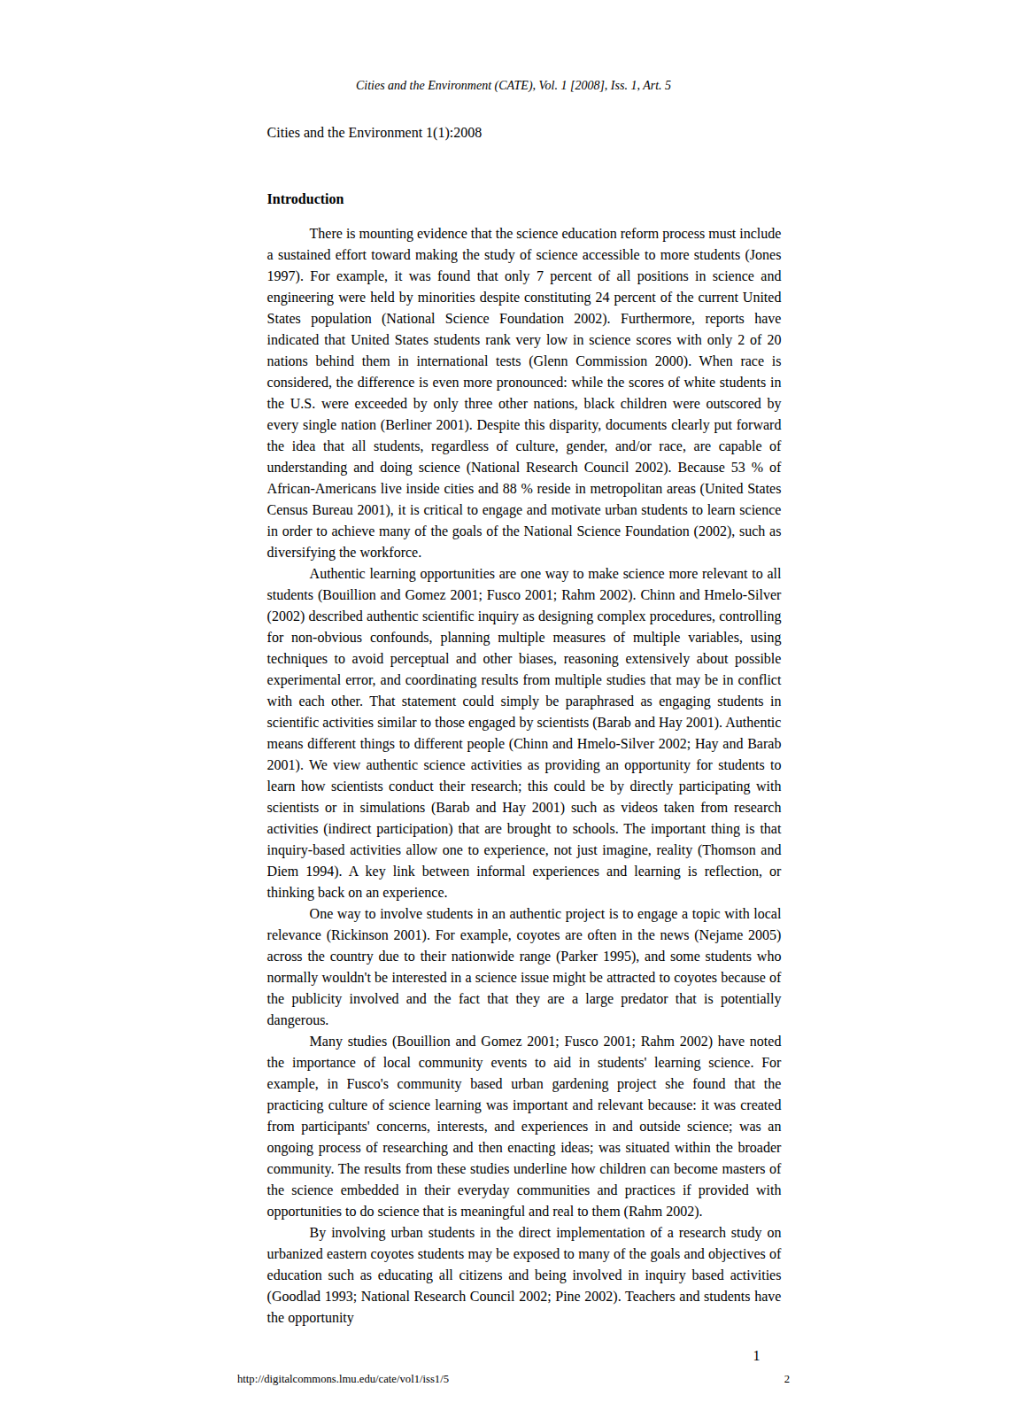Cities and the Environment (CATE), Vol. 1 [2008], Iss. 1, Art. 5
Cities and the Environment 1(1):2008
Introduction
There is mounting evidence that the science education reform process must include a sustained effort toward making the study of science accessible to more students (Jones 1997). For example, it was found that only 7 percent of all positions in science and engineering were held by minorities despite constituting 24 percent of the current United States population (National Science Foundation 2002). Furthermore, reports have indicated that United States students rank very low in science scores with only 2 of 20 nations behind them in international tests (Glenn Commission 2000). When race is considered, the difference is even more pronounced: while the scores of white students in the U.S. were exceeded by only three other nations, black children were outscored by every single nation (Berliner 2001). Despite this disparity, documents clearly put forward the idea that all students, regardless of culture, gender, and/or race, are capable of understanding and doing science (National Research Council 2002). Because 53 % of African-Americans live inside cities and 88 % reside in metropolitan areas (United States Census Bureau 2001), it is critical to engage and motivate urban students to learn science in order to achieve many of the goals of the National Science Foundation (2002), such as diversifying the workforce.
Authentic learning opportunities are one way to make science more relevant to all students (Bouillion and Gomez 2001; Fusco 2001; Rahm 2002). Chinn and Hmelo-Silver (2002) described authentic scientific inquiry as designing complex procedures, controlling for non-obvious confounds, planning multiple measures of multiple variables, using techniques to avoid perceptual and other biases, reasoning extensively about possible experimental error, and coordinating results from multiple studies that may be in conflict with each other. That statement could simply be paraphrased as engaging students in scientific activities similar to those engaged by scientists (Barab and Hay 2001). Authentic means different things to different people (Chinn and Hmelo-Silver 2002; Hay and Barab 2001). We view authentic science activities as providing an opportunity for students to learn how scientists conduct their research; this could be by directly participating with scientists or in simulations (Barab and Hay 2001) such as videos taken from research activities (indirect participation) that are brought to schools. The important thing is that inquiry-based activities allow one to experience, not just imagine, reality (Thomson and Diem 1994). A key link between informal experiences and learning is reflection, or thinking back on an experience.
One way to involve students in an authentic project is to engage a topic with local relevance (Rickinson 2001). For example, coyotes are often in the news (Nejame 2005) across the country due to their nationwide range (Parker 1995), and some students who normally wouldn't be interested in a science issue might be attracted to coyotes because of the publicity involved and the fact that they are a large predator that is potentially dangerous.
Many studies (Bouillion and Gomez 2001; Fusco 2001; Rahm 2002) have noted the importance of local community events to aid in students' learning science. For example, in Fusco's community based urban gardening project she found that the practicing culture of science learning was important and relevant because: it was created from participants' concerns, interests, and experiences in and outside science; was an ongoing process of researching and then enacting ideas; was situated within the broader community. The results from these studies underline how children can become masters of the science embedded in their everyday communities and practices if provided with opportunities to do science that is meaningful and real to them (Rahm 2002).
By involving urban students in the direct implementation of a research study on urbanized eastern coyotes students may be exposed to many of the goals and objectives of education such as educating all citizens and being involved in inquiry based activities (Goodlad 1993; National Research Council 2002; Pine 2002). Teachers and students have the opportunity
1
http://digitalcommons.lmu.edu/cate/vol1/iss1/5 2